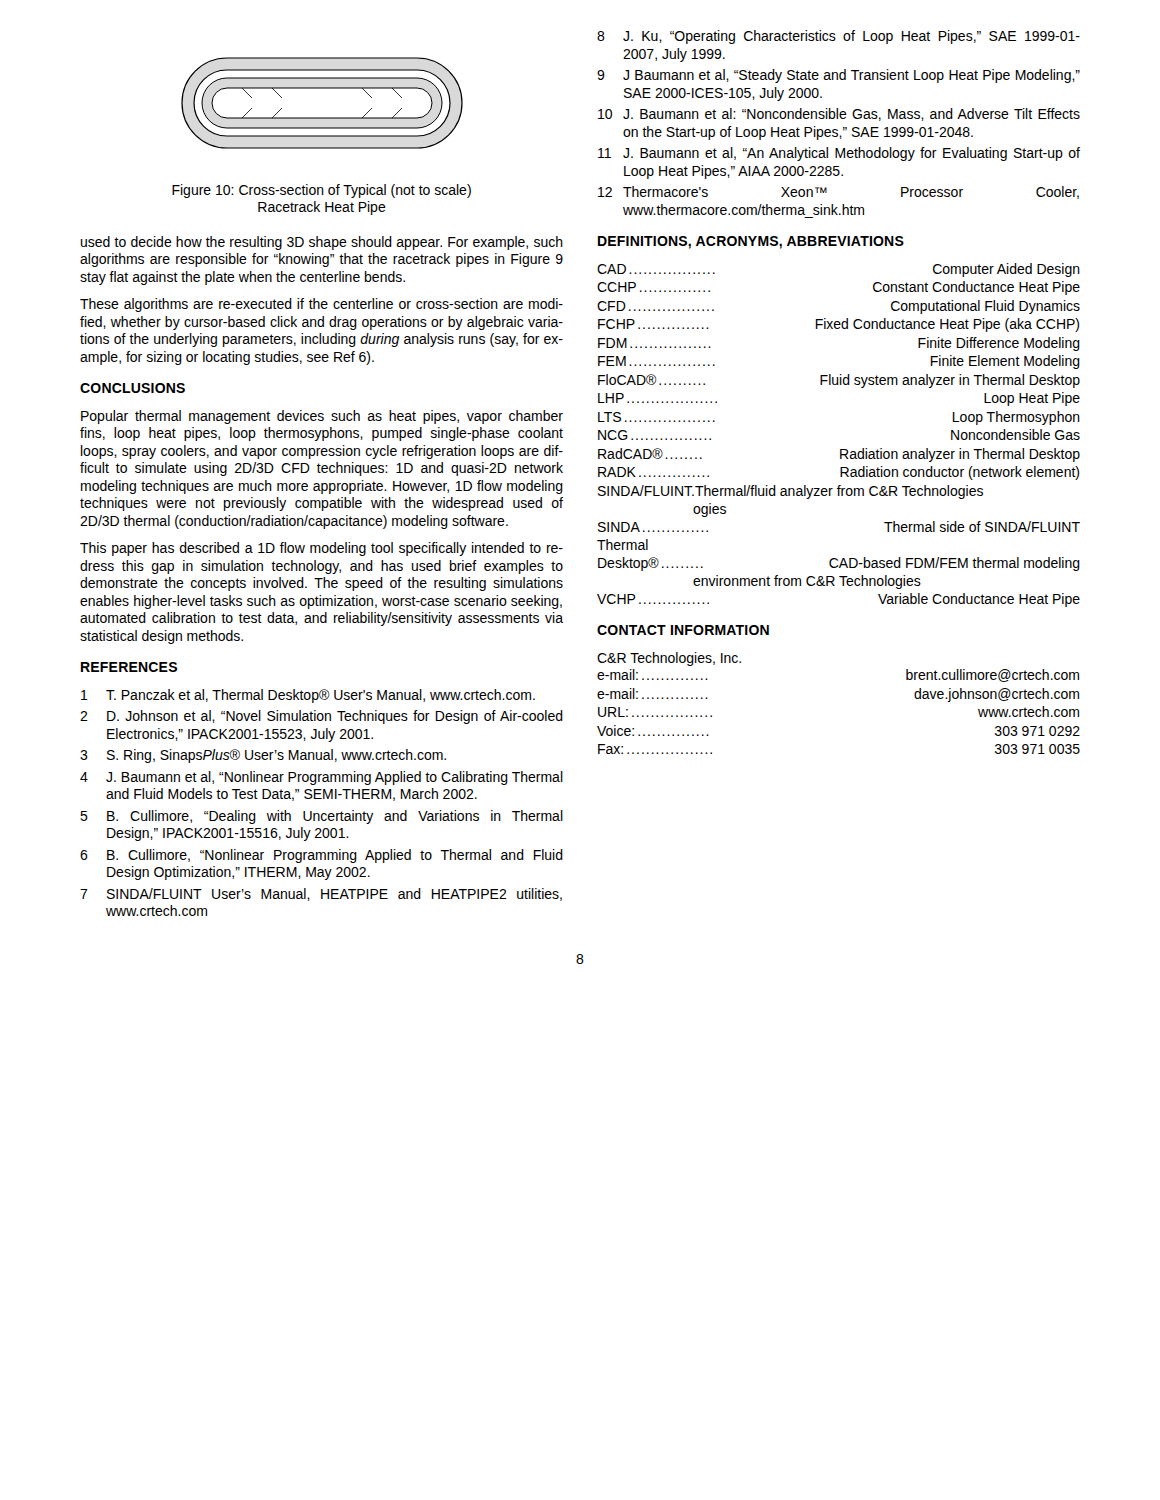Figure 10: Cross-section of Typical (not to scale)
Racetrack Heat Pipe
used to decide how the resulting 3D shape should appear. For example, such algorithms are responsible for “knowing” that the racetrack pipes in Figure 9 stay flat against the plate when the centerline bends.
These algorithms are re-executed if the centerline or cross-section are modified, whether by cursor-based click and drag operations or by algebraic variations of the underlying parameters, including during analysis runs (say, for example, for sizing or locating studies, see Ref 6).
Conclusions
Popular thermal management devices such as heat pipes, vapor chamber fins, loop heat pipes, loop thermosyphons, pumped single-phase coolant loops, spray coolers, and vapor compression cycle refrigeration loops are difficult to simulate using 2D/3D CFD techniques: 1D and quasi-2D network modeling techniques are much more appropriate. However, 1D flow modeling techniques were not previously compatible with the widespread used of 2D/3D thermal (conduction/radiation/capacitance) modeling software.
This paper has described a 1D flow modeling tool specifically intended to redress this gap in simulation technology, and has used brief examples to demonstrate the concepts involved. The speed of the resulting simulations enables higher-level tasks such as optimization, worst-case scenario seeking, automated calibration to test data, and reliability/sensitivity assessments via statistical design methods.
References
T. Panczak et al, Thermal Desktop® User's Manual, www.crtech.com.
D. Johnson et al, “Novel Simulation Techniques for Design of Air-cooled Electronics,” IPACK2001-15523, July 2001.
S. Ring, SinapsPlus® User’s Manual, www.crtech.com.
J. Baumann et al, “Nonlinear Programming Applied to Calibrating Thermal and Fluid Models to Test Data,” SEMI-THERM, March 2002.
B. Cullimore, “Dealing with Uncertainty and Variations in Thermal Design,” IPACK2001-15516, July 2001.
B. Cullimore, “Nonlinear Programming Applied to Thermal and Fluid Design Optimization,” ITHERM, May 2002.
SINDA/FLUINT User’s Manual, HEATPIPE and HEATPIPE2 utilities, www.crtech.com
J. Ku, “Operating Characteristics of Loop Heat Pipes,” SAE 1999-01-2007, July 1999.
J Baumann et al, “Steady State and Transient Loop Heat Pipe Modeling,” SAE 2000-ICES-105, July 2000.
J. Baumann et al: “Noncondensible Gas, Mass, and Adverse Tilt Effects on the Start-up of Loop Heat Pipes,” SAE 1999-01-2048.
J. Baumann et al, “An Analytical Methodology for Evaluating Start-up of Loop Heat Pipes,” AIAA 2000-2285.
Thermacore's Xeon™ Processor Cooler, www.thermacore.com/therma_sink.htm
Definitions, Acronyms, Abbreviations
CAD .................. Computer Aided Design
CCHP ............... Constant Conductance Heat Pipe
CFD .................. Computational Fluid Dynamics
FCHP ............... Fixed Conductance Heat Pipe (aka CCHP)
FDM ................. Finite Difference Modeling
FEM .................. Finite Element Modeling
FloCAD® .......... Fluid system analyzer in Thermal Desktop
LHP ................... Loop Heat Pipe
LTS ................... Loop Thermosyphon
NCG ................. Noncondensible Gas
RadCAD® ........ Radiation analyzer in Thermal Desktop
RADK ............... Radiation conductor (network element)
SINDA/FLUINT. Thermal/fluid analyzer from C&R Technologies
ogies
SINDA .............. Thermal side of SINDA/FLUINT
Thermal
Desktop® ......... CAD-based FDM/FEM thermal modeling
environment from C&R Technologies
VCHP ............... Variable Conductance Heat Pipe
Contact Information
C&R Technologies, Inc.
e-mail: .............. brent.cullimore@crtech.com
e-mail: .............. dave.johnson@crtech.com
URL: ................. www.crtech.com
Voice: ............... 303 971 0292
Fax: .................. 303 971 0035
8